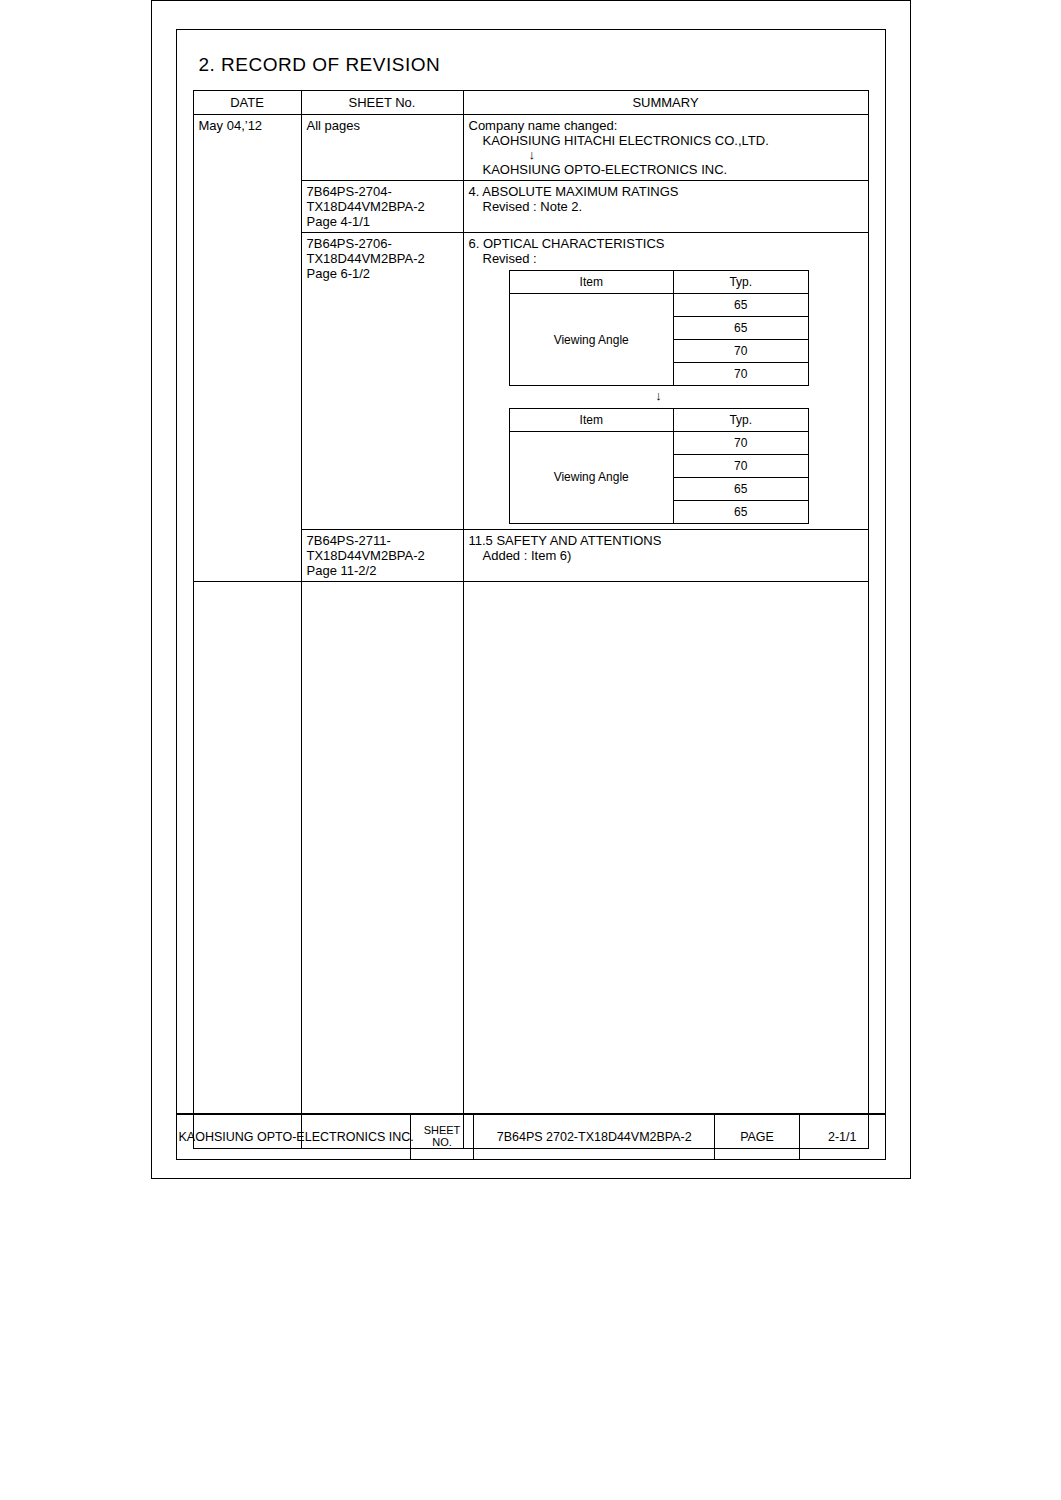2. RECORD OF REVISION
| DATE | SHEET No. | SUMMARY |
| --- | --- | --- |
| May 04,’12 | All pages | Company name changed: KAOHSIUNG HITACHI ELECTRONICS CO.,LTD. ↓ KAOHSIUNG OPTO-ELECTRONICS INC. |
| 7B64PS-2704- TX18D44VM2BPA-2 Page 4-1/1 | 4. ABSOLUTE MAXIMUM RATINGS Revised : Note 2. |
| 7B64PS-2706- TX18D44VM2BPA-2 Page 6-1/2 | 6. OPTICAL CHARACTERISTICS Revised : / Item / Typ. / / Viewing Angle / 65 / / 65 / / 70 / / 70 / ↓ / Item / Typ. / / Viewing Angle / 70 / / 70 / / 65 / / 65 / |
| 7B64PS-2711- TX18D44VM2BPA-2 Page 11-2/2 | 11.5 SAFETY AND ATTENTIONS Added : Item 6) |
| KAOHSIUNG OPTO-ELECTRONICS INC. | SHEET NO. | 7B64PS 2702-TX18D44VM2BPA-2 | PAGE | 2-1/1 |